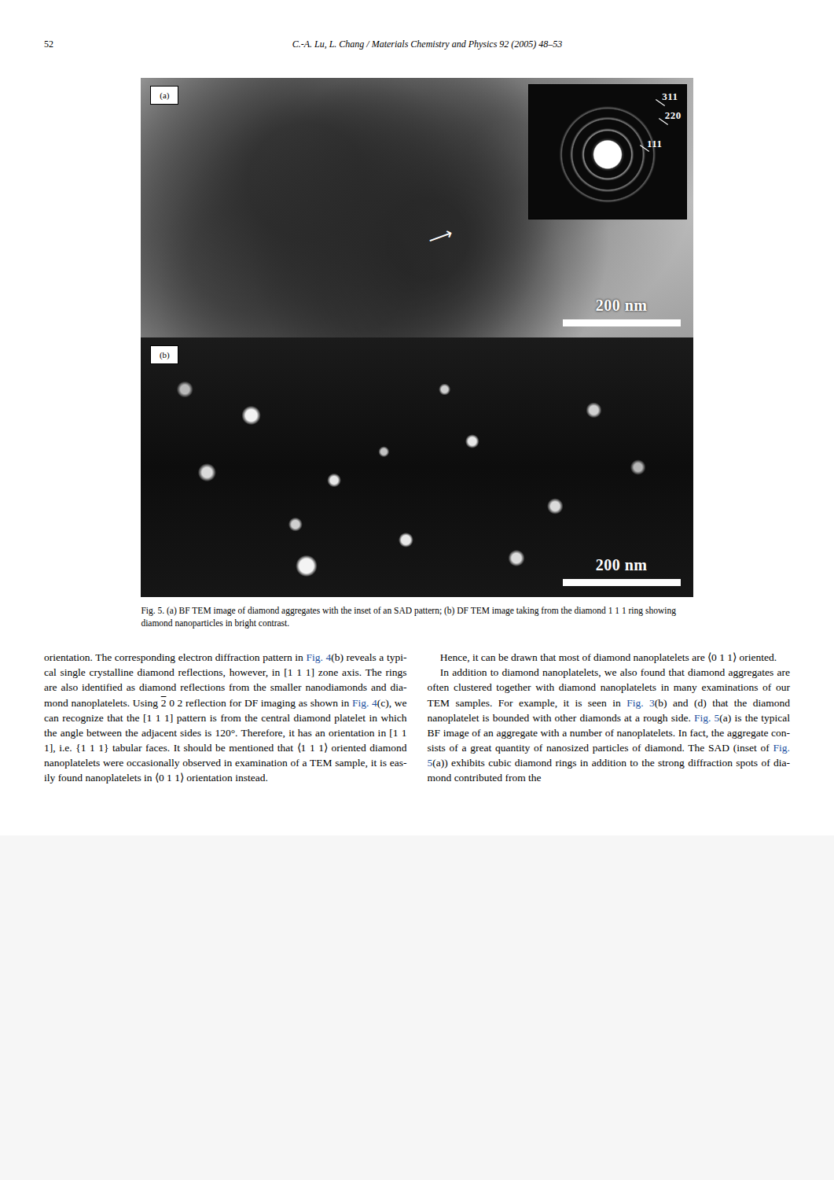52 C.-A. Lu, L. Chang / Materials Chemistry and Physics 92 (2005) 48–53
(a)
311 220 111
⟶
200 nm
(b)
200 nm
Fig. 5. (a) BF TEM image of diamond aggregates with the inset of an SAD pattern; (b) DF TEM image taking from the diamond 1 1 1 ring showing diamond nanoparticles in bright contrast.
orientation. The corresponding electron diffraction pattern in Fig. 4(b) reveals a typical single crystalline diamond reflections, however, in [1 1 1] zone axis. The rings are also identified as diamond reflections from the smaller nanodiamonds and diamond nanoplatelets. Using 2 0 2 reflection for DF imaging as shown in Fig. 4(c), we can recognize that the [1 1 1] pattern is from the central diamond platelet in which the angle between the adjacent sides is 120°. Therefore, it has an orientation in [1 1 1], i.e. {1 1 1} tabular faces. It should be mentioned that ⟨1 1 1⟩ oriented diamond nanoplatelets were occasionally observed in examination of a TEM sample, it is easily found nanoplatelets in ⟨0 1 1⟩ orientation instead.
Hence, it can be drawn that most of diamond nanoplatelets are ⟨0 1 1⟩ oriented.
In addition to diamond nanoplatelets, we also found that diamond aggregates are often clustered together with diamond nanoplatelets in many examinations of our TEM samples. For example, it is seen in Fig. 3(b) and (d) that the diamond nanoplatelet is bounded with other diamonds at a rough side. Fig. 5(a) is the typical BF image of an aggregate with a number of nanoplatelets. In fact, the aggregate consists of a great quantity of nanosized particles of diamond. The SAD (inset of Fig. 5(a)) exhibits cubic diamond rings in addition to the strong diffraction spots of diamond contributed from the